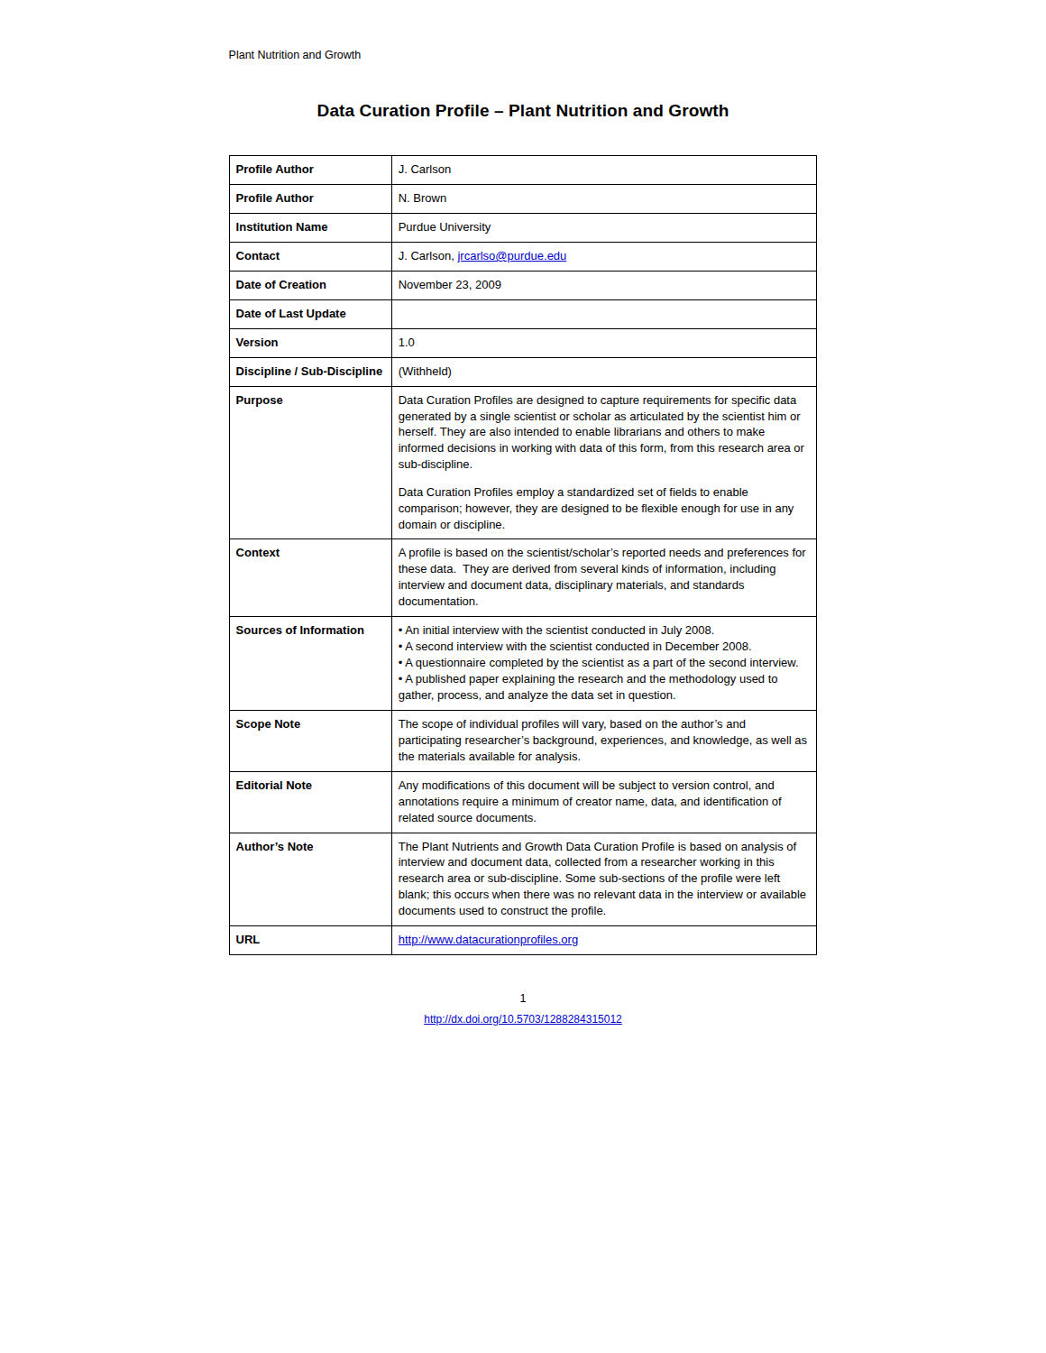Plant Nutrition and Growth
Data Curation Profile – Plant Nutrition and Growth
| Profile Author | J. Carlson |
| Profile Author | N. Brown |
| Institution Name | Purdue University |
| Contact | J. Carlson, jrcarlso@purdue.edu |
| Date of Creation | November 23, 2009 |
| Date of Last Update | |
| Version | 1.0 |
| Discipline / Sub-Discipline | (Withheld) |
| Purpose | Data Curation Profiles are designed to capture requirements for specific data generated by a single scientist or scholar as articulated by the scientist him or herself. They are also intended to enable librarians and others to make informed decisions in working with data of this form, from this research area or sub-discipline. Data Curation Profiles employ a standardized set of fields to enable comparison; however, they are designed to be flexible enough for use in any domain or discipline. |
| Context | A profile is based on the scientist/scholar’s reported needs and preferences for these data. They are derived from several kinds of information, including interview and document data, disciplinary materials, and standards documentation. |
| Sources of Information | • An initial interview with the scientist conducted in July 2008. • A second interview with the scientist conducted in December 2008. • A questionnaire completed by the scientist as a part of the second interview. • A published paper explaining the research and the methodology used to gather, process, and analyze the data set in question. |
| Scope Note | The scope of individual profiles will vary, based on the author’s and participating researcher’s background, experiences, and knowledge, as well as the materials available for analysis. |
| Editorial Note | Any modifications of this document will be subject to version control, and annotations require a minimum of creator name, data, and identification of related source documents. |
| Author’s Note | The Plant Nutrients and Growth Data Curation Profile is based on analysis of interview and document data, collected from a researcher working in this research area or sub-discipline. Some sub-sections of the profile were left blank; this occurs when there was no relevant data in the interview or available documents used to construct the profile. |
| URL | http://www.datacurationprofiles.org |
1
http://dx.doi.org/10.5703/1288284315012